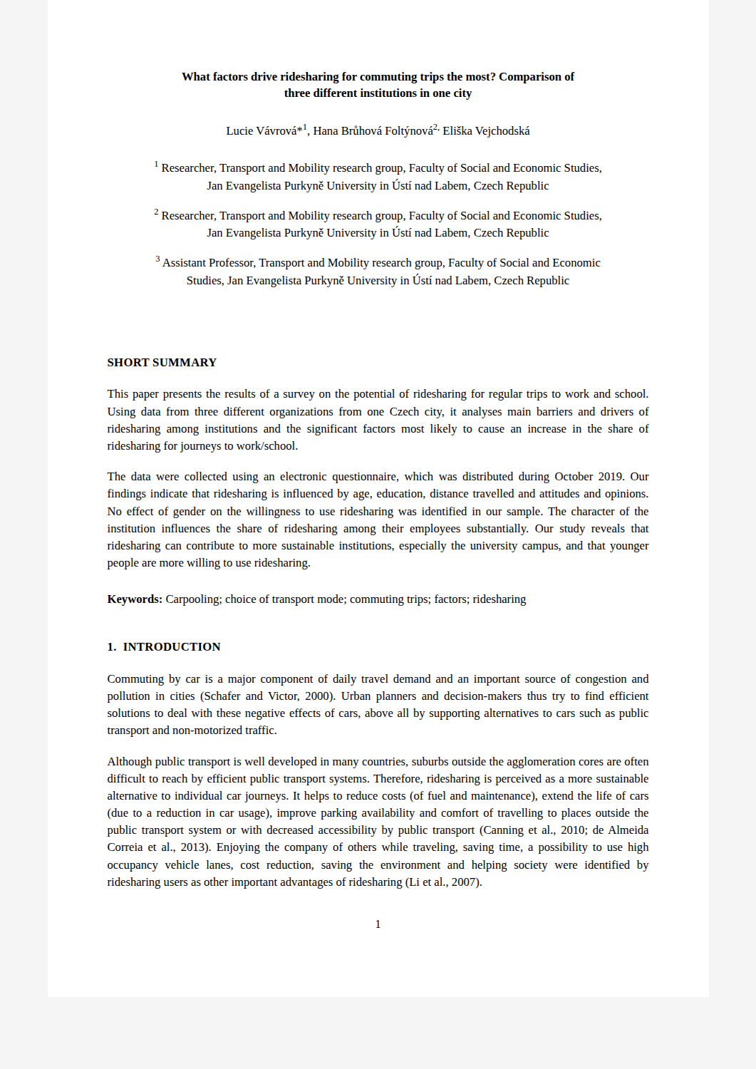What factors drive ridesharing for commuting trips the most? Comparison of
three different institutions in one city
Lucie Vávrová*1, Hana Brůhová Foltýnová2, Eliška Vejchodská
1 Researcher, Transport and Mobility research group, Faculty of Social and Economic Studies,
Jan Evangelista Purkyně University in Ústí nad Labem, Czech Republic
2 Researcher, Transport and Mobility research group, Faculty of Social and Economic Studies,
Jan Evangelista Purkyně University in Ústí nad Labem, Czech Republic
3 Assistant Professor, Transport and Mobility research group, Faculty of Social and Economic
Studies, Jan Evangelista Purkyně University in Ústí nad Labem, Czech Republic
SHORT SUMMARY
This paper presents the results of a survey on the potential of ridesharing for regular trips to work and school. Using data from three different organizations from one Czech city, it analyses main barriers and drivers of ridesharing among institutions and the significant factors most likely to cause an increase in the share of ridesharing for journeys to work/school.
The data were collected using an electronic questionnaire, which was distributed during October 2019. Our findings indicate that ridesharing is influenced by age, education, distance travelled and attitudes and opinions. No effect of gender on the willingness to use ridesharing was identified in our sample. The character of the institution influences the share of ridesharing among their employees substantially. Our study reveals that ridesharing can contribute to more sustainable institutions, especially the university campus, and that younger people are more willing to use ridesharing.
Keywords: Carpooling; choice of transport mode; commuting trips; factors; ridesharing
1. INTRODUCTION
Commuting by car is a major component of daily travel demand and an important source of congestion and pollution in cities (Schafer and Victor, 2000). Urban planners and decision-makers thus try to find efficient solutions to deal with these negative effects of cars, above all by supporting alternatives to cars such as public transport and non-motorized traffic.
Although public transport is well developed in many countries, suburbs outside the agglomeration cores are often difficult to reach by efficient public transport systems. Therefore, ridesharing is perceived as a more sustainable alternative to individual car journeys. It helps to reduce costs (of fuel and maintenance), extend the life of cars (due to a reduction in car usage), improve parking availability and comfort of travelling to places outside the public transport system or with decreased accessibility by public transport (Canning et al., 2010; de Almeida Correia et al., 2013). Enjoying the company of others while traveling, saving time, a possibility to use high occupancy vehicle lanes, cost reduction, saving the environment and helping society were identified by ridesharing users as other important advantages of ridesharing (Li et al., 2007).
1